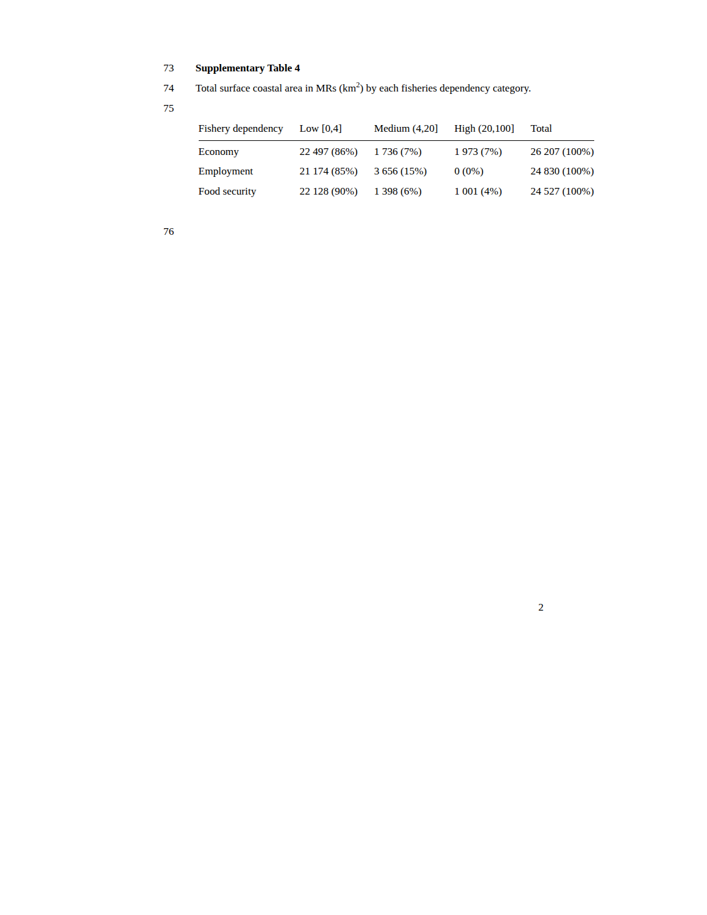73
Supplementary Table 4
74
Total surface coastal area in MRs (km2) by each fisheries dependency category.
75
| Fishery dependency | Low [0,4] | Medium (4,20] | High (20,100] | Total |
| --- | --- | --- | --- | --- |
| Economy | 22 497 (86%) | 1 736 (7%) | 1 973 (7%) | 26 207 (100%) |
| Employment | 21 174 (85%) | 3 656 (15%) | 0 (0%) | 24 830 (100%) |
| Food security | 22 128 (90%) | 1 398 (6%) | 1 001 (4%) | 24 527 (100%) |
76
2